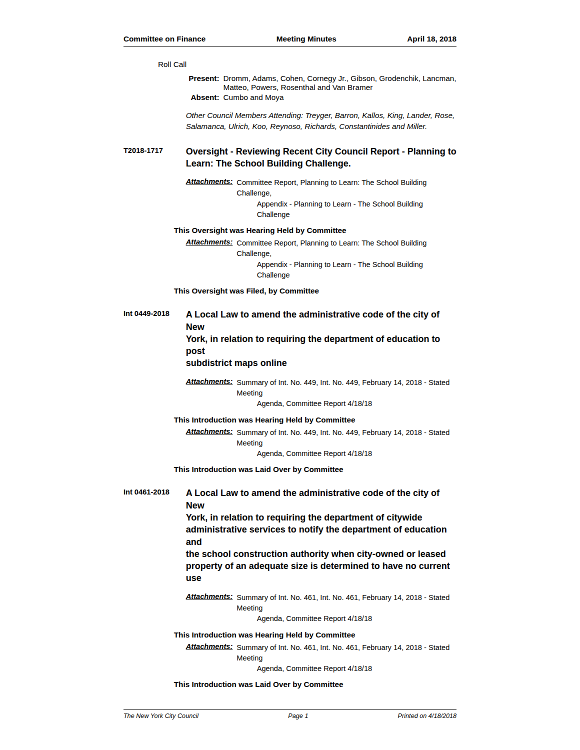Committee on Finance
Meeting Minutes
April 18, 2018
Roll Call
Present:
Dromm, Adams, Cohen, Cornegy Jr., Gibson, Grodenchik, Lancman, Matteo, Powers, Rosenthal and Van Bramer
Absent:
Cumbo and Moya
Other Council Members Attending: Treyger, Barron, Kallos, King, Lander, Rose,
Salamanca, Ulrich, Koo, Reynoso, Richards, Constantinides and Miller.
T2018-1717
Oversight - Reviewing Recent City Council Report - Planning to
Learn: The School Building Challenge.
Attachments:
Committee Report, Planning to Learn: The School Building Challenge, Appendix - Planning to Learn - The School Building Challenge
This Oversight was Hearing Held by Committee
Attachments:
Committee Report, Planning to Learn: The School Building Challenge, Appendix - Planning to Learn - The School Building Challenge
This Oversight was Filed, by Committee
Int 0449-2018
A Local Law to amend the administrative code of the city of New
York, in relation to requiring the department of education to post
subdistrict maps online
Attachments:
Summary of Int. No. 449, Int. No. 449, February 14, 2018 - Stated Meeting Agenda, Committee Report 4/18/18
This Introduction was Hearing Held by Committee
Attachments:
Summary of Int. No. 449, Int. No. 449, February 14, 2018 - Stated Meeting Agenda, Committee Report 4/18/18
This Introduction was Laid Over by Committee
Int 0461-2018
A Local Law to amend the administrative code of the city of New
York, in relation to requiring the department of citywide
administrative services to notify the department of education and
the school construction authority when city-owned or leased
property of an adequate size is determined to have no current
use
Attachments:
Summary of Int. No. 461, Int. No. 461, February 14, 2018 - Stated Meeting Agenda, Committee Report 4/18/18
This Introduction was Hearing Held by Committee
Attachments:
Summary of Int. No. 461, Int. No. 461, February 14, 2018 - Stated Meeting Agenda, Committee Report 4/18/18
This Introduction was Laid Over by Committee
The New York City Council
Page 1
Printed on 4/18/2018